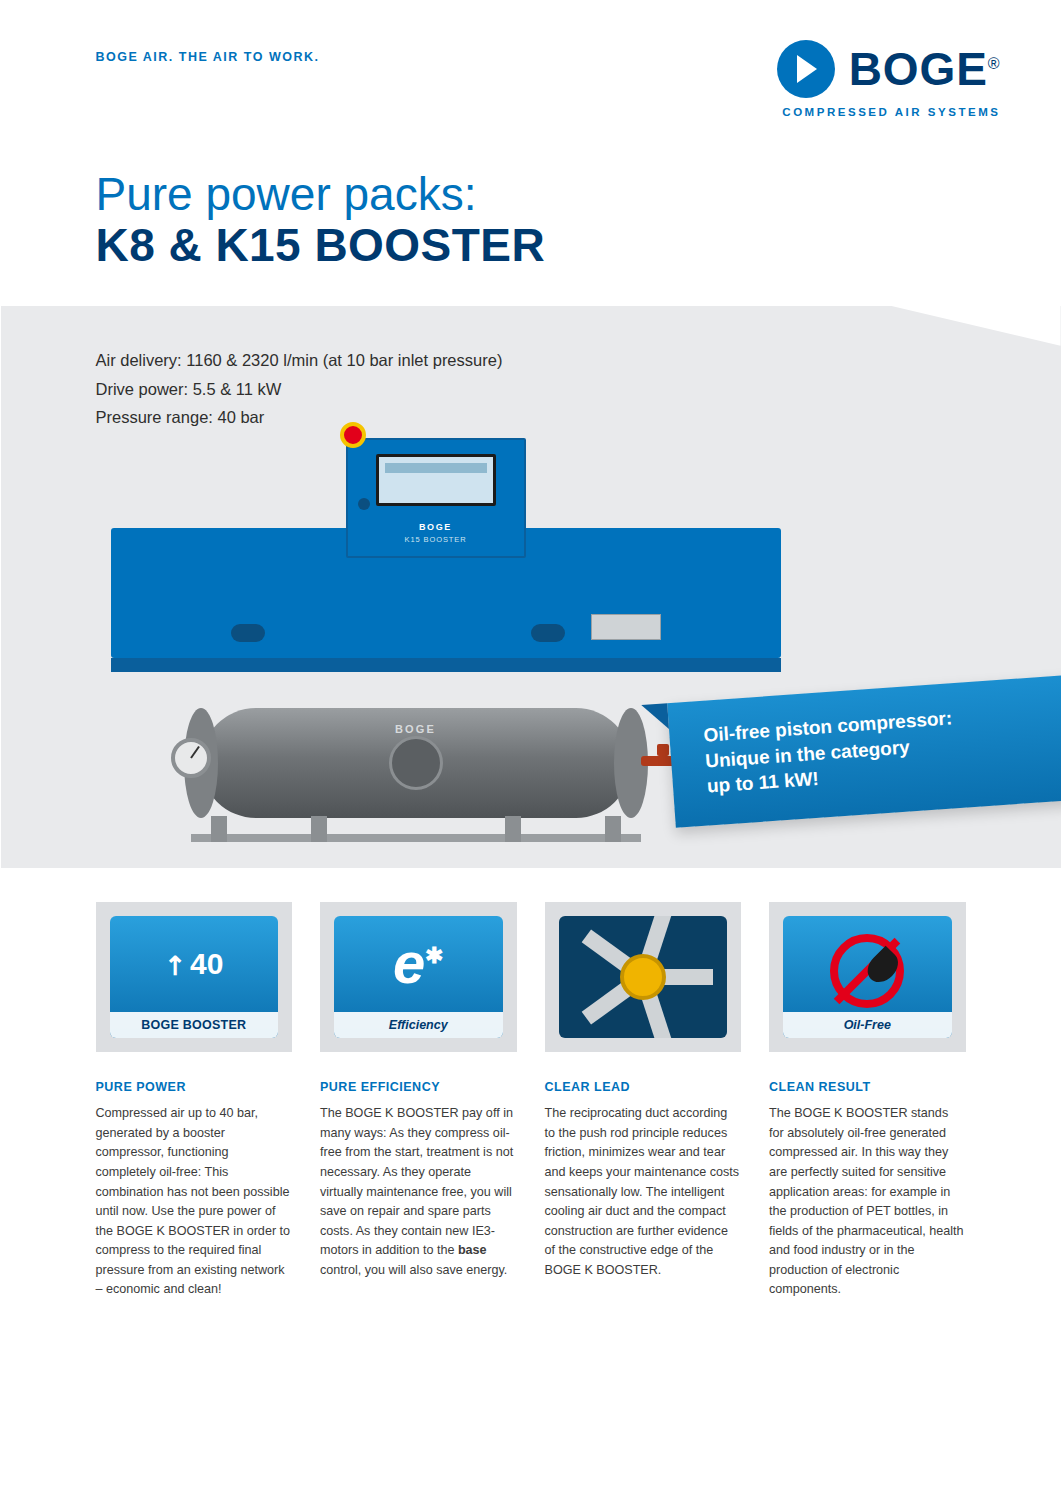BOGE AIR. THE AIR TO WORK.
BOGE®
Compressed Air Systems
Pure power packs: K8 & K15 BOOSTER
Air delivery: 1160 & 2320 l/min (at 10 bar inlet pressure)
Drive power: 5.5 & 11 kW
Pressure range: 40 bar
BOGE K15 BOOSTER
BOGE
Oil-free piston compressor:
Unique in the category
up to 11 kW!
↗40
BOGE BOOSTER
e✱
Efficiency
Oil-Free
Pure power
Compressed air up to 40 bar, generated by a booster compressor, functioning completely oil-free: This combination has not been possible until now. Use the pure power of the BOGE K BOOSTER in order to compress to the required final pressure from an existing network – economic and clean!
Pure efficiency
The BOGE K BOOSTER pay off in many ways: As they compress oil-free from the start, treatment is not necessary. As they operate virtually maintenance free, you will save on repair and spare parts costs. As they contain new IE3-motors in addition to the base control, you will also save energy.
Clear lead
The reciprocating duct according to the push rod principle reduces friction, minimizes wear and tear and keeps your maintenance costs sensationally low. The intelligent cooling air duct and the compact construction are further evidence of the constructive edge of the BOGE K BOOSTER.
Clean result
The BOGE K BOOSTER stands for absolutely oil-free generated compressed air. In this way they are perfectly suited for sensitive application areas: for example in the production of PET bottles, in fields of the pharmaceutical, health and food industry or in the production of electronic components.